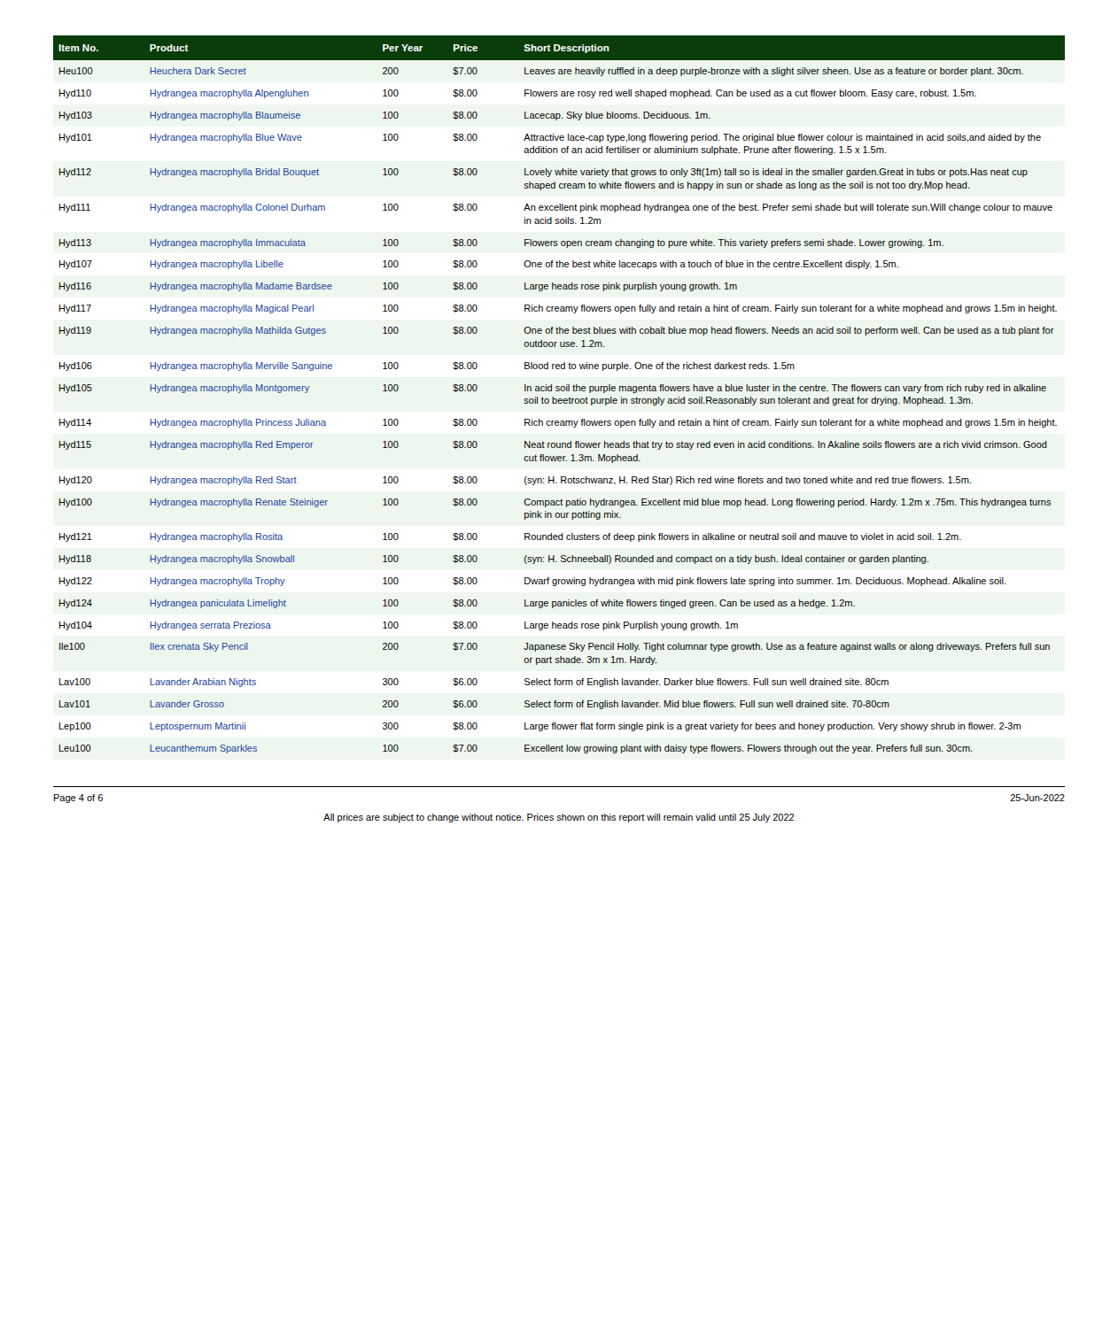| Item No. | Product | Per Year | Price | Short Description |
| --- | --- | --- | --- | --- |
| Heu100 | Heuchera Dark Secret | 200 | $7.00 | Leaves are heavily ruffled in a deep purple-bronze with a slight silver sheen. Use as a feature or border plant. 30cm. |
| Hyd110 | Hydrangea macrophylla Alpengluhen | 100 | $8.00 | Flowers are rosy red well shaped mophead. Can be used as a cut flower bloom. Easy care, robust. 1.5m. |
| Hyd103 | Hydrangea macrophylla Blaumeise | 100 | $8.00 | Lacecap. Sky blue blooms. Deciduous. 1m. |
| Hyd101 | Hydrangea macrophylla Blue Wave | 100 | $8.00 | Attractive lace-cap type,long flowering period. The original blue flower colour is maintained in acid soils,and aided by the addition of an acid fertiliser or aluminium sulphate. Prune after flowering. 1.5 x 1.5m. |
| Hyd112 | Hydrangea macrophylla Bridal Bouquet | 100 | $8.00 | Lovely white variety that grows to only 3ft(1m) tall so is ideal in the smaller garden.Great in tubs or pots.Has neat cup shaped cream to white flowers and is happy in sun or shade as long as the soil is not too dry.Mop head. |
| Hyd111 | Hydrangea macrophylla Colonel Durham | 100 | $8.00 | An excellent pink mophead hydrangea one of the best. Prefer semi shade but will tolerate sun.Will change colour to mauve in acid soils. 1.2m |
| Hyd113 | Hydrangea macrophylla Immaculata | 100 | $8.00 | Flowers open cream changing to pure white. This variety prefers semi shade. Lower growing. 1m. |
| Hyd107 | Hydrangea macrophylla Libelle | 100 | $8.00 | One of the best white lacecaps with a touch of blue in the centre.Excellent displ y . 1.5m. |
| Hyd116 | Hydrangea macrophylla Madame Bardsee | 100 | $8.00 | Large heads rose pink purplish young growth. 1m |
| Hyd117 | Hydrangea macrophylla Magical Pearl | 100 | $8.00 | Rich creamy flowers open fully and retain a hint of cream. Fairly sun tolerant for a white mophead and grows 1.5m in height. |
| Hyd119 | Hydrangea macrophylla Mathilda Gutges | 100 | $8.00 | One of the best blues with cobalt blue mop head flowers. Needs an acid soil to perform well. Can be used as a tub plant for outdoor use. 1.2m. |
| Hyd106 | Hydrangea macrophylla Merville Sanguine | 100 | $8.00 | Blood red to wine purple. One of the richest darkest reds. 1.5m |
| Hyd105 | Hydrangea macrophylla Montgomery | 100 | $8.00 | In acid soil the purple magenta flowers have a blue luster in the centre. The flowers can vary from rich ruby red in alkaline soil to beetroot purple in strongly acid soil.Reasonably sun tolerant and great for drying. Mophead. 1.3m. |
| Hyd114 | Hydrangea macrophylla Princess Juliana | 100 | $8.00 | Rich creamy flowers open fully and retain a hint of cream. Fairly sun tolerant for a white mophead and grows 1.5m in height. |
| Hyd115 | Hydrangea macrophylla Red Emperor | 100 | $8.00 | Neat round flower heads that try to stay red even in acid conditions. In Akaline soils flowers are a rich vivid crimson. Good cut flower. 1.3m. Mophead. |
| Hyd120 | Hydrangea macrophylla Red Start | 100 | $8.00 | (syn: H. Rotschwanz, H. Red Star) Rich red wine florets and two toned white and red true flowers. 1.5m. |
| Hyd100 | Hydrangea macrophylla Renate Steiniger | 100 | $8.00 | Compact patio hydrangea. Excellent mid blue mop head. Long flowering period. Hardy. 1.2m x .75m. This hydrangea turns pink in our potting mix. |
| Hyd121 | Hydrangea macrophylla Rosita | 100 | $8.00 | Rounded clusters of deep pink flowers in alkaline or neutral soil and mauve to violet in acid soil. 1.2m. |
| Hyd118 | Hydrangea macrophylla Snowball | 100 | $8.00 | (syn: H. Schneeball) Rounded and compact on a tidy bush. Ideal container or garden planting. |
| Hyd122 | Hydrangea macrophylla Trophy | 100 | $8.00 | Dwarf growing hydrangea with mid pink flowers late spring into summer. 1m. Deciduous. Mophead. Alkaline soil. |
| Hyd124 | Hydrangea paniculata Limelight | 100 | $8.00 | Large panicles of white flowers tinged green. Can be used as a hedge. 1.2m. |
| Hyd104 | Hydrangea serrata Preziosa | 100 | $8.00 | Large heads rose pink Purplish young growth. 1m |
| Ile100 | Ilex crenata Sky Pencil | 200 | $7.00 | Japanese Sky Pencil Holly. Tight columnar type growth. Use as a feature against walls or along driveways. Prefers full sun or part shade. 3m x 1m. Hardy. |
| Lav100 | Lavander Arabian Nights | 300 | $6.00 | Select form of English lavander. Darker blue flowers. Full sun well drained site. 80cm |
| Lav101 | Lavander Grosso | 200 | $6.00 | Select form of English lavander. Mid blue flowers. Full sun well drained site. 70-80cm |
| Lep100 | Leptospernum Martinii | 300 | $8.00 | Large flower flat form single pink is a great variety for bees and honey production. Very showy shrub in flower. 2-3m |
| Leu100 | Leucanthemum Sparkles | 100 | $7.00 | Excellent low growing plant with daisy type flowers. Flowers through out the year. Prefers full sun. 30cm. |
Page 4 of 6 25-Jun-2022
All prices are subject to change without notice. Prices shown on this report will remain valid until 25 July 2022